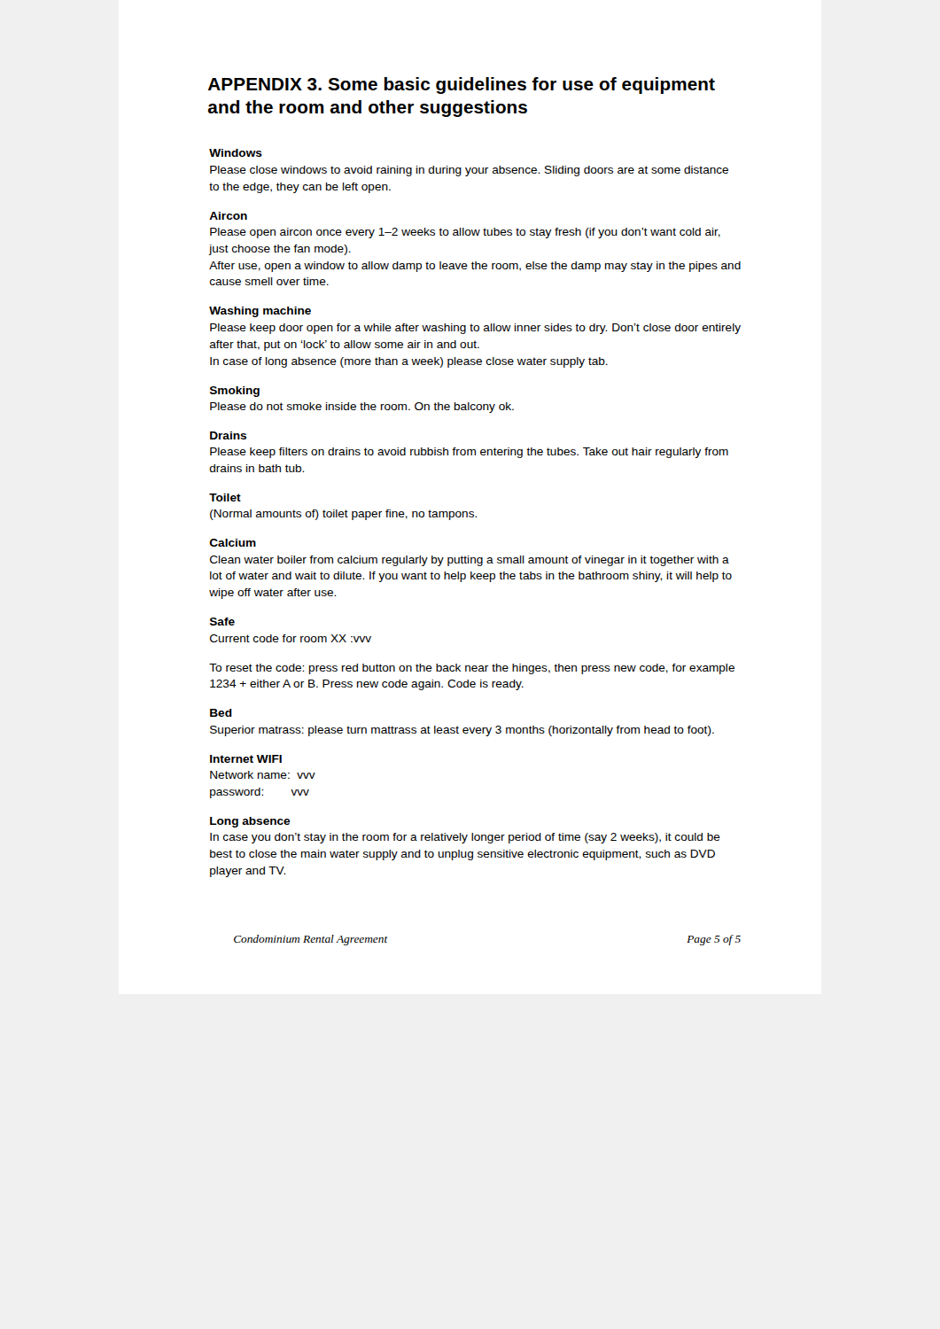APPENDIX 3. Some basic guidelines for use of equipment and the room and other suggestions
Windows
Please close windows to avoid raining in during your absence. Sliding doors are at some distance to the edge, they can be left open.
Aircon
Please open aircon once every 1–2 weeks to allow tubes to stay fresh (if you don’t want cold air, just choose the fan mode).
After use, open a window to allow damp to leave the room, else the damp may stay in the pipes and cause smell over time.
Washing machine
Please keep door open for a while after washing to allow inner sides to dry. Don’t close door entirely after that, put on ‘lock’ to allow some air in and out.
In case of long absence (more than a week) please close water supply tab.
Smoking
Please do not smoke inside the room. On the balcony ok.
Drains
Please keep filters on drains to avoid rubbish from entering the tubes. Take out hair regularly from drains in bath tub.
Toilet
(Normal amounts of) toilet paper fine, no tampons.
Calcium
Clean water boiler from calcium regularly by putting a small amount of vinegar in it together with a lot of water and wait to dilute. If you want to help keep the tabs in the bathroom shiny, it will help to wipe off water after use.
Safe
Current code for room XX :vvv
To reset the code: press red button on the back near the hinges, then press new code, for example 1234 + either A or B. Press new code again. Code is ready.
Bed
Superior matrass: please turn mattrass at least every 3 months (horizontally from head to foot).
Internet WIFI
Network name: vvv
password: vvv
Long absence
In case you don’t stay in the room for a relatively longer period of time (say 2 weeks), it could be best to close the main water supply and to unplug sensitive electronic equipment, such as DVD player and TV.
Condominium Rental Agreement Page 5 of 5